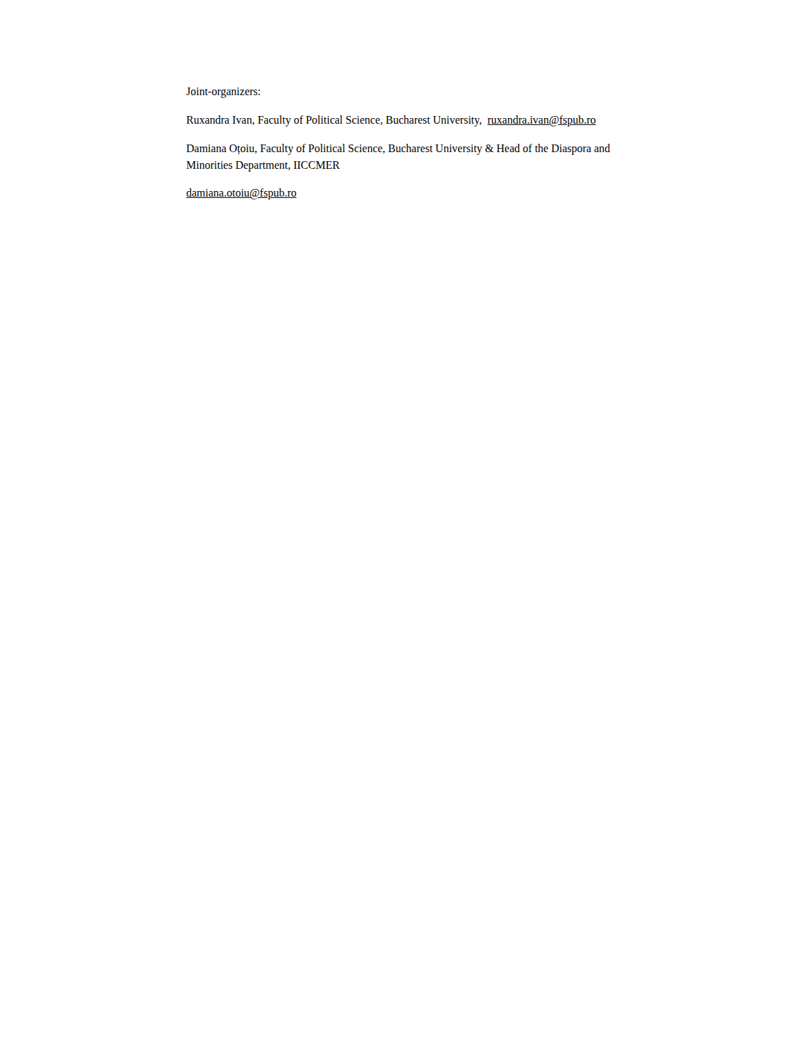Joint-organizers:
Ruxandra Ivan, Faculty of Political Science, Bucharest University, ruxandra.ivan@fspub.ro
Damiana Oțoiu, Faculty of Political Science, Bucharest University & Head of the Diaspora and Minorities Department, IICCMER
damiana.otoiu@fspub.ro